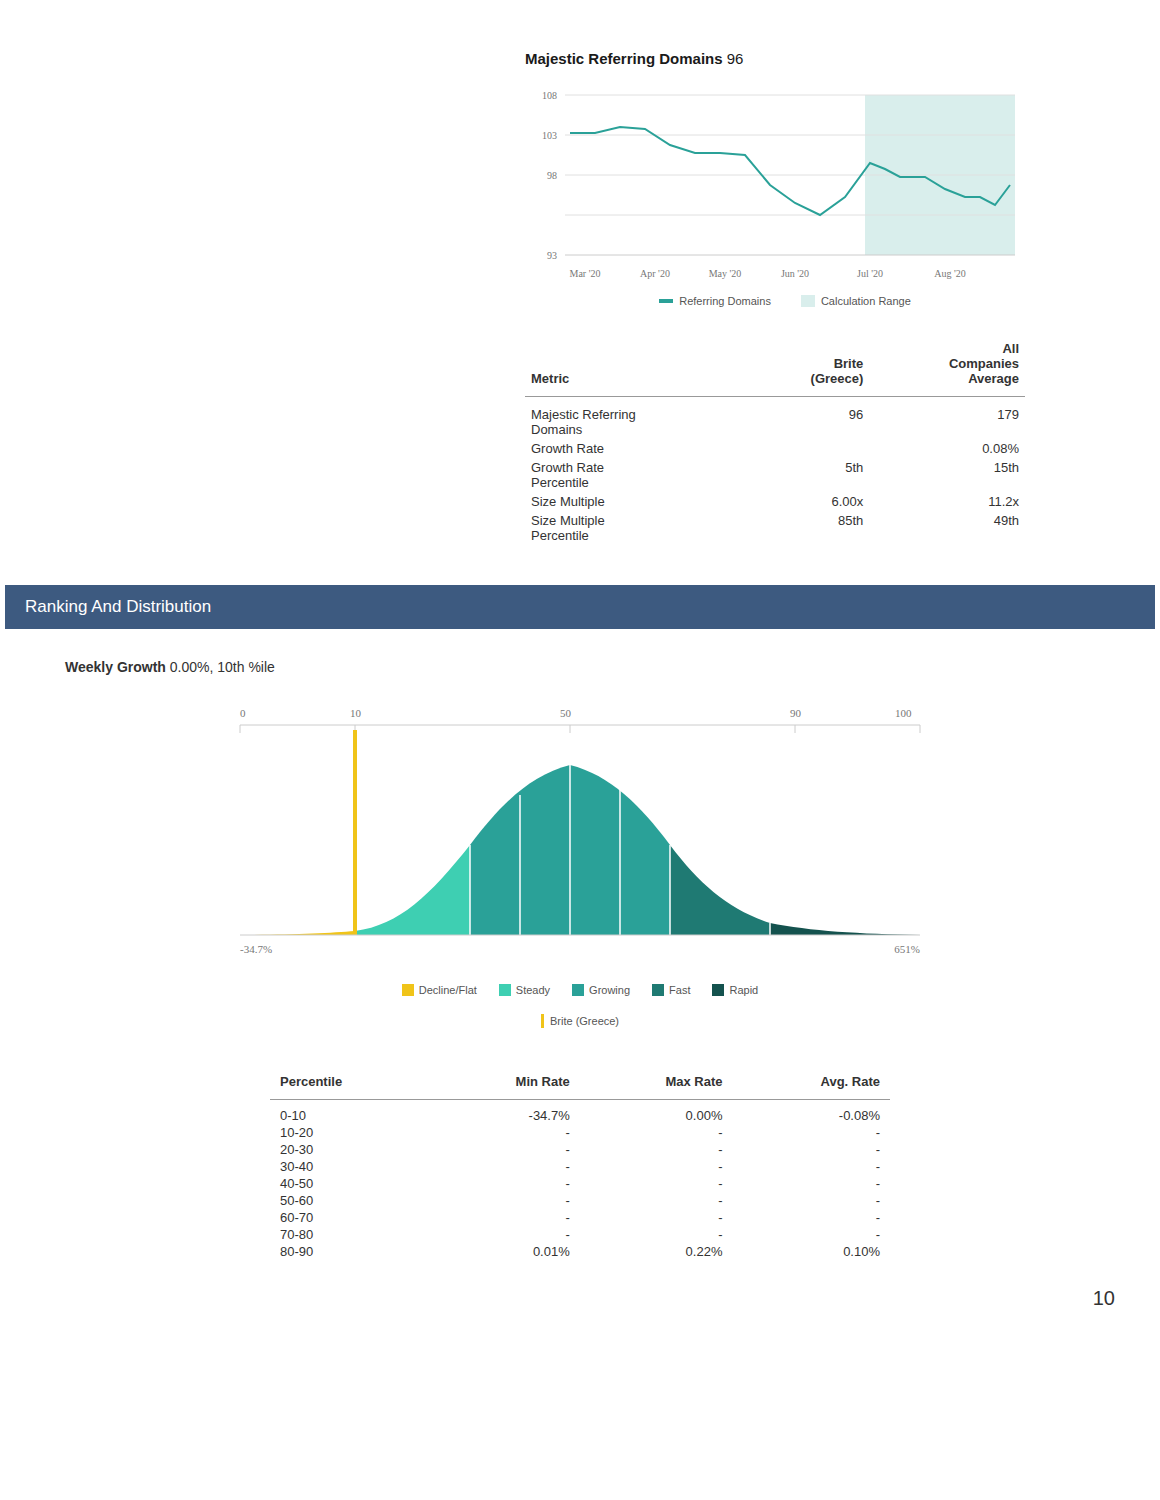Majestic Referring Domains 96
108 103 98 93 Mar '20 Apr '20 May '20 Jun '20 Jul '20 Aug '20
Referring Domains
Calculation Range
| Metric | Brite (Greece) | All Companies Average |
| --- | --- | --- |
| Majestic Referring Domains | 96 | 179 |
| Growth Rate | | 0.08% |
| Growth Rate Percentile | 5th | 15th |
| Size Multiple | 6.00x | 11.2x |
| Size Multiple Percentile | 85th | 49th |
Ranking And Distribution
Weekly Growth 0.00%, 10th %ile
0 10 50 90 100 -34.7% 651%
Decline/Flat Steady Growing Fast Rapid
Brite (Greece)
| Percentile | Min Rate | Max Rate | Avg. Rate |
| --- | --- | --- | --- |
| 0-10 | -34.7% | 0.00% | -0.08% |
| 10-20 | - | - | - |
| 20-30 | - | - | - |
| 30-40 | - | - | - |
| 40-50 | - | - | - |
| 50-60 | - | - | - |
| 60-70 | - | - | - |
| 70-80 | - | - | - |
| 80-90 | 0.01% | 0.22% | 0.10% |
10